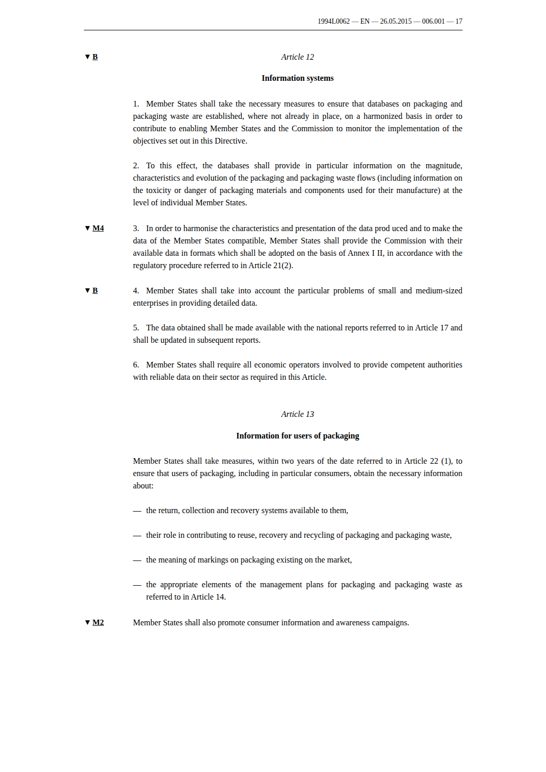1994L0062 — EN — 26.05.2015 — 006.001 — 17
▼B
Article 12
Information systems
1. Member States shall take the necessary measures to ensure that databases on packaging and packaging waste are established, where not already in place, on a harmonized basis in order to contribute to enabling Member States and the Commission to monitor the implementation of the objectives set out in this Directive.
2. To this effect, the databases shall provide in particular information on the magnitude, characteristics and evolution of the packaging and packaging waste flows (including information on the toxicity or danger of packaging materials and components used for their manufacture) at the level of individual Member States.
▼M4
3. In order to harmonise the characteristics and presentation of the data prod uced and to make the data of the Member States compatible, Member States shall provide the Commission with their available data in formats which shall be adopted on the basis of Annex I II, in accordance with the regulatory procedure referred to in Article 21(2).
▼B
4. Member States shall take into account the particular problems of small and medium-sized enterprises in providing detailed data.
5. The data obtained shall be made available with the national reports referred to in Article 17 and shall be updated in subsequent reports.
6. Member States shall require all economic operators involved to provide competent authorities with reliable data on their sector as required in this Article.
Article 13
Information for users of packaging
Member States shall take measures, within two years of the date referred to in Article 22 (1), to ensure that users of packaging, including in particular consumers, obtain the necessary information about:
the return, collection and recovery systems available to them,
their role in contributing to reuse, recovery and recycling of packaging and packaging waste,
the meaning of markings on packaging existing on the market,
the appropriate elements of the management plans for packaging and packaging waste as referred to in Article 14.
▼M2
Member States shall also promote consumer information and awareness campaigns.